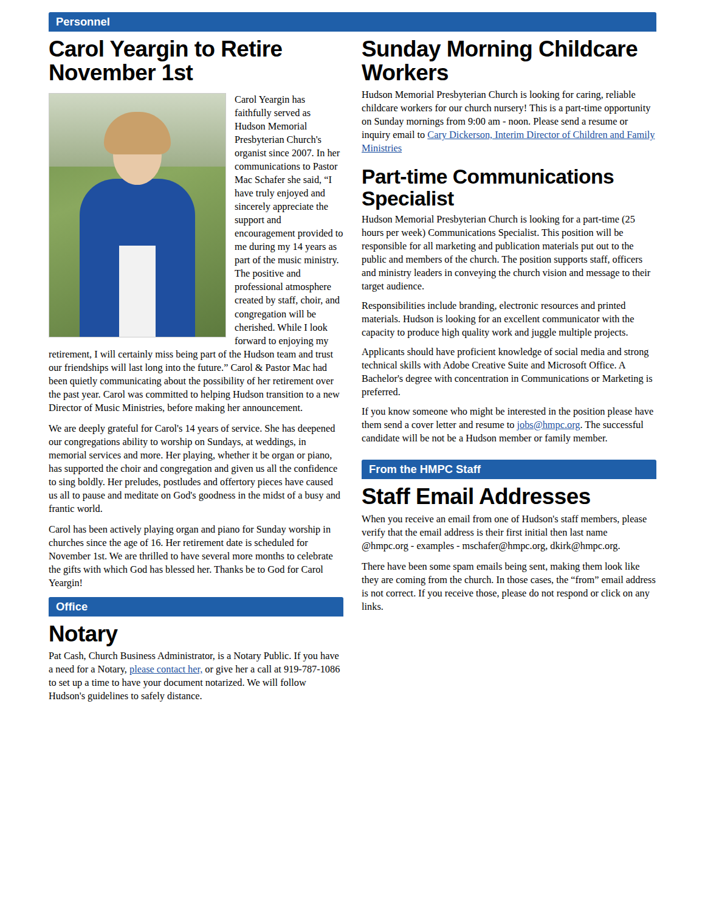Personnel
Carol Yeargin to Retire November 1st
Carol Yeargin has faithfully served as Hudson Memorial Presbyterian Church's organist since 2007. In her communications to Pastor Mac Schafer she said, “I have truly enjoyed and sincerely appreciate the support and encouragement provided to me during my 14 years as part of the music ministry. The positive and professional atmosphere created by staff, choir, and congregation will be cherished. While I look forward to enjoying my retirement, I will certainly miss being part of the Hudson team and trust our friendships will last long into the future.” Carol & Pastor Mac had been quietly communicating about the possibility of her retirement over the past year. Carol was committed to helping Hudson transition to a new Director of Music Ministries, before making her announcement.
We are deeply grateful for Carol's 14 years of service. She has deepened our congregations ability to worship on Sundays, at weddings, in memorial services and more. Her playing, whether it be organ or piano, has supported the choir and congregation and given us all the confidence to sing boldly. Her preludes, postludes and offertory pieces have caused us all to pause and meditate on God's goodness in the midst of a busy and frantic world.
Carol has been actively playing organ and piano for Sunday worship in churches since the age of 16. Her retirement date is scheduled for November 1st. We are thrilled to have several more months to celebrate the gifts with which God has blessed her. Thanks be to God for Carol Yeargin!
Office
Notary
Pat Cash, Church Business Administrator, is a Notary Public. If you have a need for a Notary, please contact her, or give her a call at 919-787-1086 to set up a time to have your document notarized. We will follow Hudson's guidelines to safely distance.
Sunday Morning Childcare Workers
Hudson Memorial Presbyterian Church is looking for caring, reliable childcare workers for our church nursery! This is a part-time opportunity on Sunday mornings from 9:00 am - noon. Please send a resume or inquiry email to Cary Dickerson, Interim Director of Children and Family Ministries
Part-time Communications Specialist
Hudson Memorial Presbyterian Church is looking for a part-time (25 hours per week) Communications Specialist. This position will be responsible for all marketing and publication materials put out to the public and members of the church. The position supports staff, officers and ministry leaders in conveying the church vision and message to their target audience.
Responsibilities include branding, electronic resources and printed materials. Hudson is looking for an excellent communicator with the capacity to produce high quality work and juggle multiple projects.
Applicants should have proficient knowledge of social media and strong technical skills with Adobe Creative Suite and Microsoft Office. A Bachelor's degree with concentration in Communications or Marketing is preferred.
If you know someone who might be interested in the position please have them send a cover letter and resume to jobs@hmpc.org. The successful candidate will be not be a Hudson member or family member.
From the HMPC Staff
Staff Email Addresses
When you receive an email from one of Hudson's staff members, please verify that the email address is their first initial then last name @hmpc.org - examples - mschafer@hmpc.org, dkirk@hmpc.org.
There have been some spam emails being sent, making them look like they are coming from the church. In those cases, the “from” email address is not correct. If you receive those, please do not respond or click on any links.